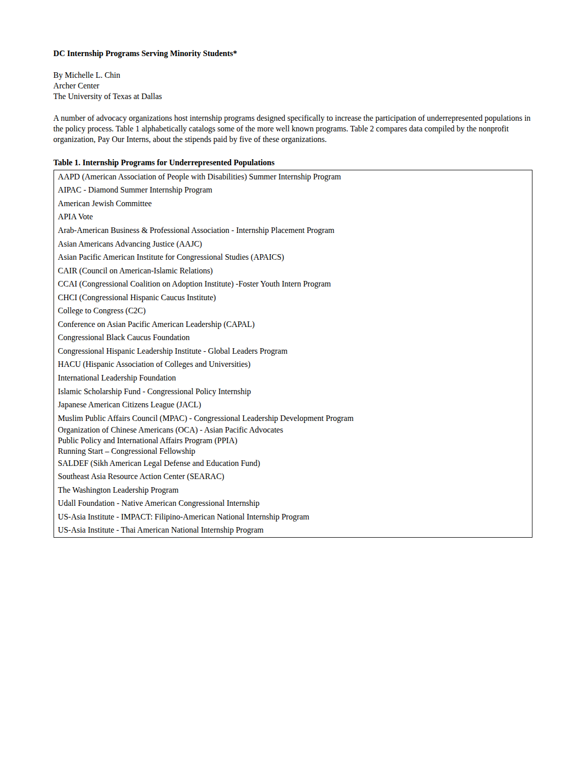DC Internship Programs Serving Minority Students*
By Michelle L. Chin
Archer Center
The University of Texas at Dallas
A number of advocacy organizations host internship programs designed specifically to increase the participation of underrepresented populations in the policy process. Table 1 alphabetically catalogs some of the more well known programs. Table 2 compares data compiled by the nonprofit organization, Pay Our Interns, about the stipends paid by five of these organizations.
Table 1. Internship Programs for Underrepresented Populations
| AAPD (American Association of People with Disabilities) Summer Internship Program |
| AIPAC - Diamond Summer Internship Program |
| American Jewish Committee |
| APIA Vote |
| Arab-American Business & Professional Association - Internship Placement Program |
| Asian Americans Advancing Justice (AAJC) |
| Asian Pacific American Institute for Congressional Studies (APAICS) |
| CAIR (Council on American-Islamic Relations) |
| CCAI (Congressional Coalition on Adoption Institute) -Foster Youth Intern Program |
| CHCI (Congressional Hispanic Caucus Institute) |
| College to Congress (C2C) |
| Conference on Asian Pacific American Leadership (CAPAL) |
| Congressional Black Caucus Foundation |
| Congressional Hispanic Leadership Institute - Global Leaders Program |
| HACU (Hispanic Association of Colleges and Universities) |
| International Leadership Foundation |
| Islamic Scholarship Fund - Congressional Policy Internship |
| Japanese American Citizens League (JACL) |
| Muslim Public Affairs Council (MPAC) - Congressional Leadership Development Program |
| Organization of Chinese Americans (OCA) - Asian Pacific Advocates |
| Public Policy and International Affairs Program (PPIA) |
| Running Start – Congressional Fellowship |
| SALDEF (Sikh American Legal Defense and Education Fund) |
| Southeast Asia Resource Action Center (SEARAC) |
| The Washington Leadership Program |
| Udall Foundation - Native American Congressional Internship |
| US-Asia Institute - IMPACT: Filipino-American National Internship Program |
| US-Asia Institute - Thai American National Internship Program |